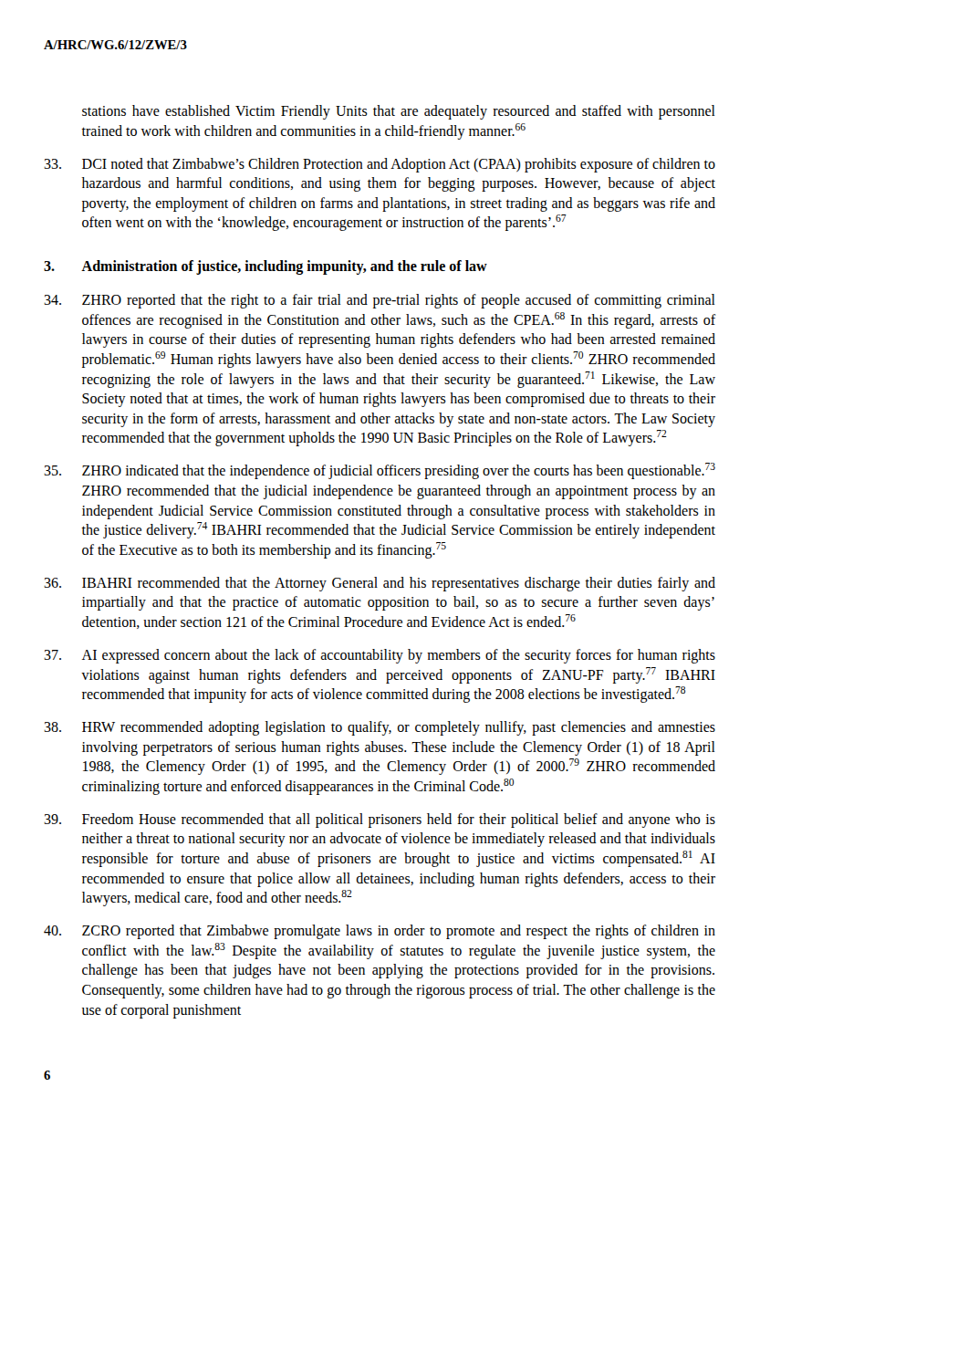A/HRC/WG.6/12/ZWE/3
stations have established Victim Friendly Units that are adequately resourced and staffed with personnel trained to work with children and communities in a child-friendly manner.66
33.
DCI noted that Zimbabwe’s Children Protection and Adoption Act (CPAA) prohibits exposure of children to hazardous and harmful conditions, and using them for begging purposes. However, because of abject poverty, the employment of children on farms and plantations, in street trading and as beggars was rife and often went on with the ‘knowledge, encouragement or instruction of the parents’.67
3. Administration of justice, including impunity, and the rule of law
34.
ZHRO reported that the right to a fair trial and pre-trial rights of people accused of committing criminal offences are recognised in the Constitution and other laws, such as the CPEA.68 In this regard, arrests of lawyers in course of their duties of representing human rights defenders who had been arrested remained problematic.69 Human rights lawyers have also been denied access to their clients.70 ZHRO recommended recognizing the role of lawyers in the laws and that their security be guaranteed.71 Likewise, the Law Society noted that at times, the work of human rights lawyers has been compromised due to threats to their security in the form of arrests, harassment and other attacks by state and non-state actors. The Law Society recommended that the government upholds the 1990 UN Basic Principles on the Role of Lawyers.72
35.
ZHRO indicated that the independence of judicial officers presiding over the courts has been questionable.73 ZHRO recommended that the judicial independence be guaranteed through an appointment process by an independent Judicial Service Commission constituted through a consultative process with stakeholders in the justice delivery.74 IBAHRI recommended that the Judicial Service Commission be entirely independent of the Executive as to both its membership and its financing.75
36.
IBAHRI recommended that the Attorney General and his representatives discharge their duties fairly and impartially and that the practice of automatic opposition to bail, so as to secure a further seven days’ detention, under section 121 of the Criminal Procedure and Evidence Act is ended.76
37.
AI expressed concern about the lack of accountability by members of the security forces for human rights violations against human rights defenders and perceived opponents of ZANU-PF party.77 IBAHRI recommended that impunity for acts of violence committed during the 2008 elections be investigated.78
38.
HRW recommended adopting legislation to qualify, or completely nullify, past clemencies and amnesties involving perpetrators of serious human rights abuses. These include the Clemency Order (1) of 18 April 1988, the Clemency Order (1) of 1995, and the Clemency Order (1) of 2000.79 ZHRO recommended criminalizing torture and enforced disappearances in the Criminal Code.80
39.
Freedom House recommended that all political prisoners held for their political belief and anyone who is neither a threat to national security nor an advocate of violence be immediately released and that individuals responsible for torture and abuse of prisoners are brought to justice and victims compensated.81 AI recommended to ensure that police allow all detainees, including human rights defenders, access to their lawyers, medical care, food and other needs.82
40.
ZCRO reported that Zimbabwe promulgate laws in order to promote and respect the rights of children in conflict with the law.83 Despite the availability of statutes to regulate the juvenile justice system, the challenge has been that judges have not been applying the protections provided for in the provisions. Consequently, some children have had to go through the rigorous process of trial. The other challenge is the use of corporal punishment
6